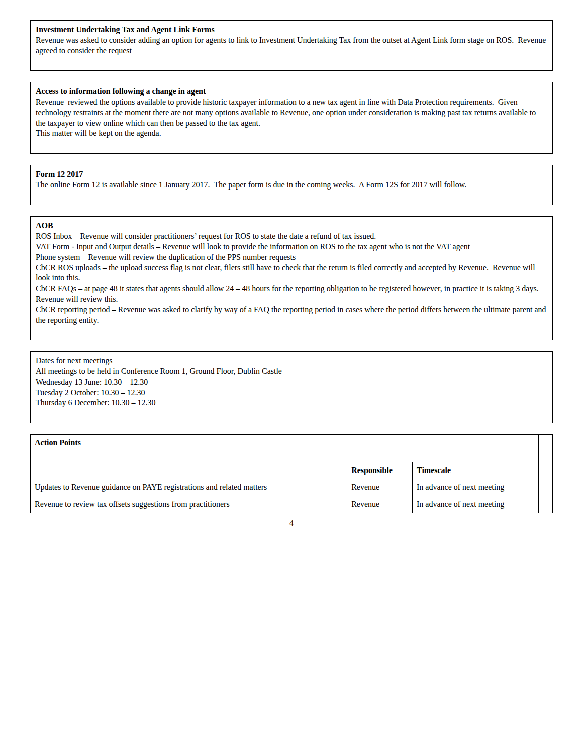Investment Undertaking Tax and Agent Link Forms
Revenue was asked to consider adding an option for agents to link to Investment Undertaking Tax from the outset at Agent Link form stage on ROS. Revenue agreed to consider the request
Access to information following a change in agent
Revenue reviewed the options available to provide historic taxpayer information to a new tax agent in line with Data Protection requirements. Given technology restraints at the moment there are not many options available to Revenue, one option under consideration is making past tax returns available to the taxpayer to view online which can then be passed to the tax agent.
This matter will be kept on the agenda.
Form 12 2017
The online Form 12 is available since 1 January 2017. The paper form is due in the coming weeks. A Form 12S for 2017 will follow.
AOB
ROS Inbox – Revenue will consider practitioners’ request for ROS to state the date a refund of tax issued.
VAT Form - Input and Output details – Revenue will look to provide the information on ROS to the tax agent who is not the VAT agent
Phone system – Revenue will review the duplication of the PPS number requests
CbCR ROS uploads – the upload success flag is not clear, filers still have to check that the return is filed correctly and accepted by Revenue. Revenue will look into this.
CbCR FAQs – at page 48 it states that agents should allow 24 – 48 hours for the reporting obligation to be registered however, in practice it is taking 3 days. Revenue will review this.
CbCR reporting period – Revenue was asked to clarify by way of a FAQ the reporting period in cases where the period differs between the ultimate parent and the reporting entity.
Dates for next meetings
All meetings to be held in Conference Room 1, Ground Floor, Dublin Castle
Wednesday 13 June: 10.30 – 12.30
Tuesday 2 October: 10.30 – 12.30
Thursday 6 December: 10.30 – 12.30
| Action Points | |
| | Responsible | Timescale | |
| Updates to Revenue guidance on PAYE registrations and related matters | Revenue | In advance of next meeting | |
| Revenue to review tax offsets suggestions from practitioners | Revenue | In advance of next meeting | |
4